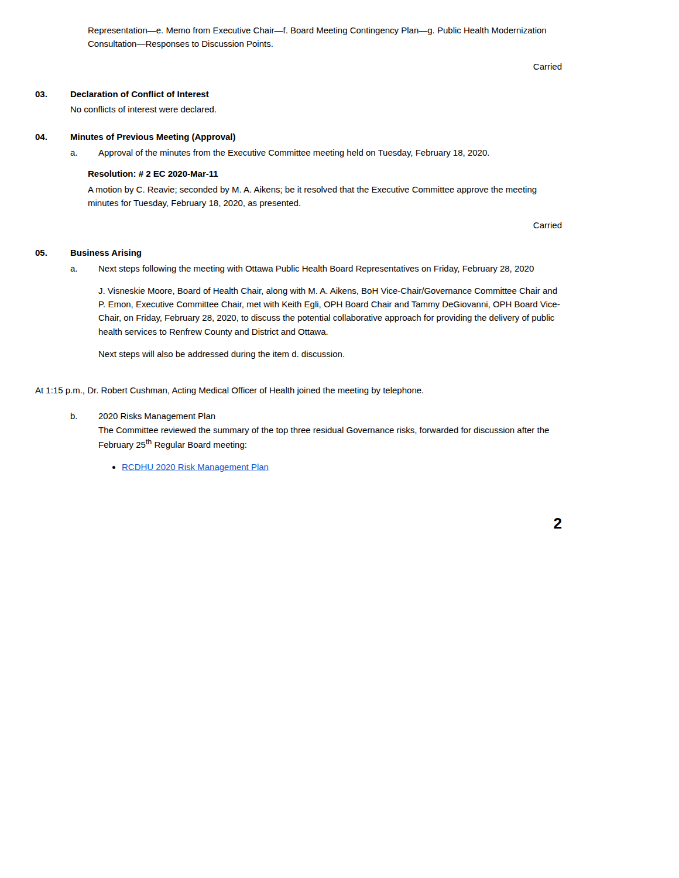Representation—e. Memo from Executive Chair—f. Board Meeting Contingency Plan—g. Public Health Modernization Consultation—Responses to Discussion Points.
Carried
03.
Declaration of Conflict of Interest
No conflicts of interest were declared.
04.
Minutes of Previous Meeting (Approval)
a.
Approval of the minutes from the Executive Committee meeting held on Tuesday, February 18, 2020.
Resolution: # 2 EC 2020-Mar-11
A motion by C. Reavie; seconded by M. A. Aikens; be it resolved that the Executive Committee approve the meeting minutes for Tuesday, February 18, 2020, as presented.
Carried
05.
Business Arising
a.
Next steps following the meeting with Ottawa Public Health Board Representatives on Friday, February 28, 2020
J. Visneskie Moore, Board of Health Chair, along with M. A. Aikens, BoH Vice-Chair/Governance Committee Chair and P. Emon, Executive Committee Chair, met with Keith Egli, OPH Board Chair and Tammy DeGiovanni, OPH Board Vice-Chair, on Friday, February 28, 2020, to discuss the potential collaborative approach for providing the delivery of public health services to Renfrew County and District and Ottawa.
Next steps will also be addressed during the item d. discussion.
At 1:15 p.m., Dr. Robert Cushman, Acting Medical Officer of Health joined the meeting by telephone.
b.
2020 Risks Management Plan
The Committee reviewed the summary of the top three residual Governance risks, forwarded for discussion after the February 25th Regular Board meeting:
RCDHU 2020 Risk Management Plan
2